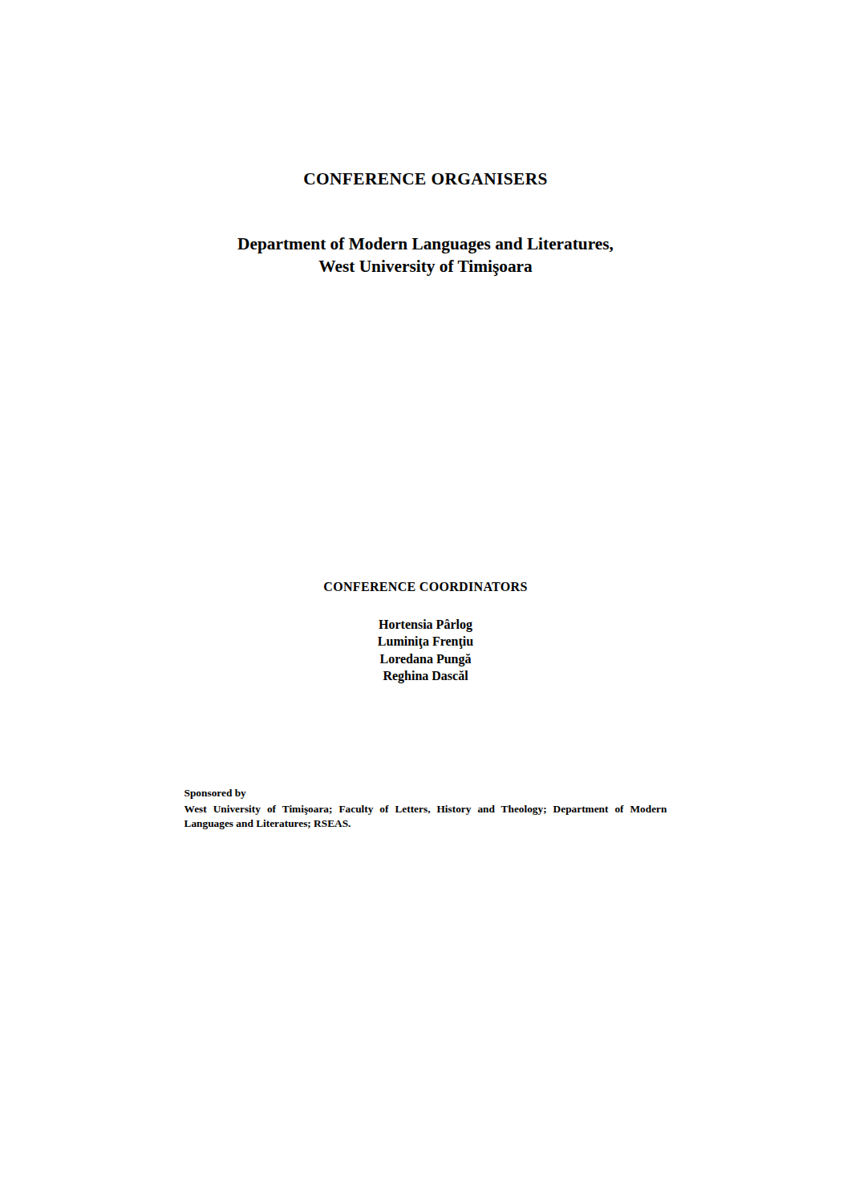CONFERENCE ORGANISERS
Department of Modern Languages and Literatures,
West University of Timişoara
CONFERENCE COORDINATORS
Hortensia Pârlog
Luminiţa Frenţiu
Loredana Pungă
Reghina Dascăl
Sponsored by
West University of Timişoara; Faculty of Letters, History and Theology; Department of Modern Languages and Literatures; RSEAS.